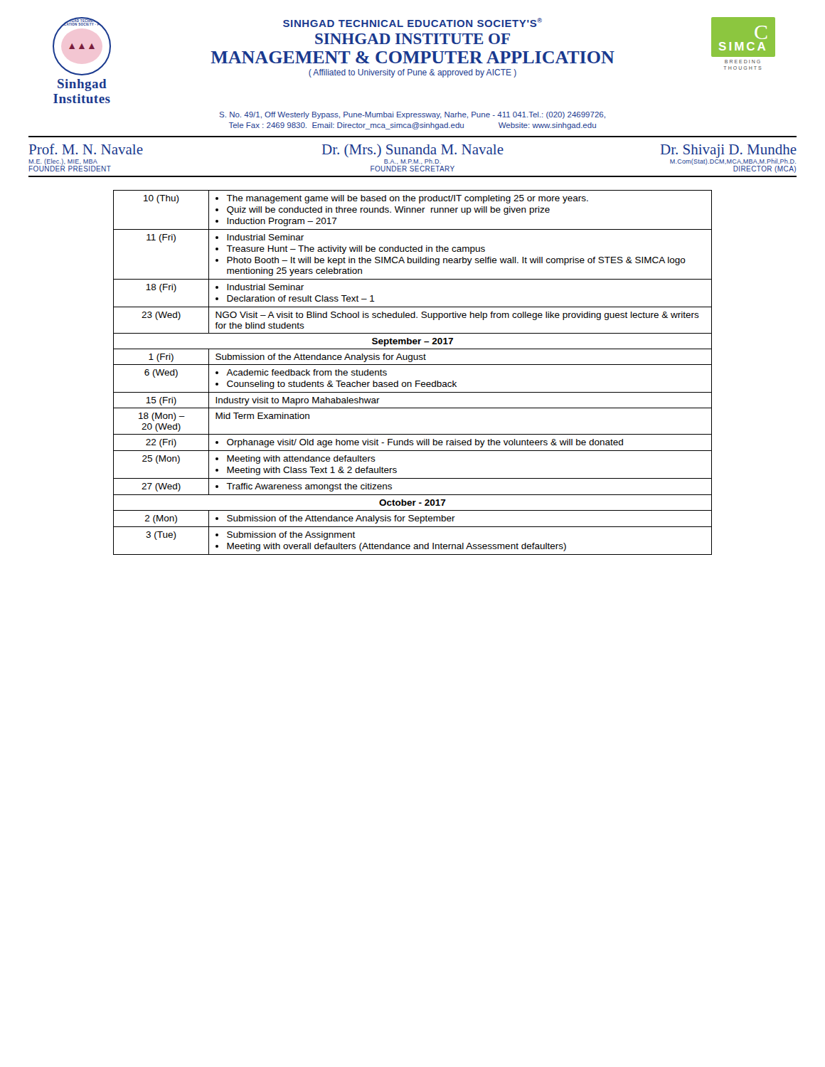SINHGAD TECHNICAL EDUCATION SOCIETY · PUNE
▲▲▲
Sinhgad Institutes
SINHGAD TECHNICAL EDUCATION SOCIETY'S®
SINHGAD INSTITUTE OF
MANAGEMENT & COMPUTER APPLICATION
( Affiliated to University of Pune & approved by AICTE )
C SIMCA
BREEDING
THOUGHTS
S. No. 49/1, Off Westerly Bypass, Pune-Mumbai Expressway, Narhe, Pune - 411 041.Tel.: (020) 24699726,
Tele Fax : 2469 9830. Email: Director_mca_simca@sinhgad.edu Website: www.sinhgad.edu
Prof. M. N. Navale
M.E. (Elec.), MIE, MBA
FOUNDER PRESIDENT
Dr. (Mrs.) Sunanda M. Navale
B.A., M.P.M., Ph.D.
FOUNDER SECRETARY
Dr. Shivaji D. Mundhe
M.Com(Stat).DCM,MCA,MBA,M.Phil,Ph.D.
DIRECTOR (MCA)
| 10 (Thu) | The management game will be based on the product/IT completing 25 or more years. Quiz will be conducted in three rounds. Winner runner up will be given prize Induction Program – 2017 |
| 11 (Fri) | Industrial Seminar Treasure Hunt – The activity will be conducted in the campus Photo Booth – It will be kept in the SIMCA building nearby selfie wall. It will comprise of STES & SIMCA logo mentioning 25 years celebration |
| 18 (Fri) | Industrial Seminar Declaration of result Class Text – 1 |
| 23 (Wed) | NGO Visit – A visit to Blind School is scheduled. Supportive help from college like providing guest lecture & writers for the blind students |
| September – 2017 |
| 1 (Fri) | Submission of the Attendance Analysis for August |
| 6 (Wed) | Academic feedback from the students Counseling to students & Teacher based on Feedback |
| 15 (Fri) | Industry visit to Mapro Mahabaleshwar |
| 18 (Mon) – 20 (Wed) | Mid Term Examination |
| 22 (Fri) | Orphanage visit/ Old age home visit - Funds will be raised by the volunteers & will be donated |
| 25 (Mon) | Meeting with attendance defaulters Meeting with Class Text 1 & 2 defaulters |
| 27 (Wed) | Traffic Awareness amongst the citizens |
| October - 2017 |
| 2 (Mon) | Submission of the Attendance Analysis for September |
| 3 (Tue) | Submission of the Assignment Meeting with overall defaulters (Attendance and Internal Assessment defaulters) |